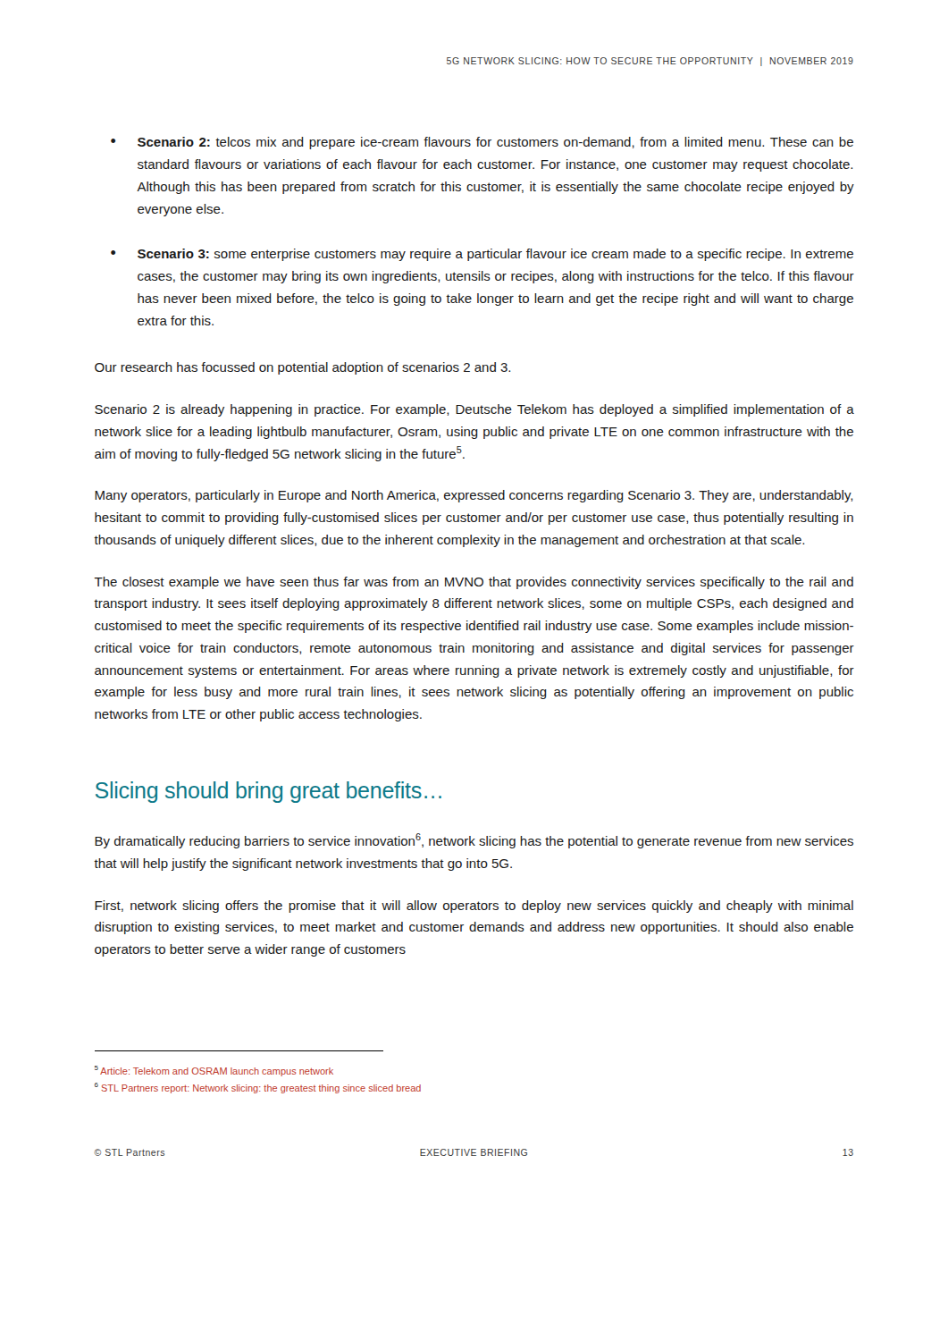5G Network Slicing: How to Secure the Opportunity | November 2019
Scenario 2: telcos mix and prepare ice-cream flavours for customers on-demand, from a limited menu. These can be standard flavours or variations of each flavour for each customer. For instance, one customer may request chocolate. Although this has been prepared from scratch for this customer, it is essentially the same chocolate recipe enjoyed by everyone else.
Scenario 3: some enterprise customers may require a particular flavour ice cream made to a specific recipe. In extreme cases, the customer may bring its own ingredients, utensils or recipes, along with instructions for the telco. If this flavour has never been mixed before, the telco is going to take longer to learn and get the recipe right and will want to charge extra for this.
Our research has focussed on potential adoption of scenarios 2 and 3.
Scenario 2 is already happening in practice. For example, Deutsche Telekom has deployed a simplified implementation of a network slice for a leading lightbulb manufacturer, Osram, using public and private LTE on one common infrastructure with the aim of moving to fully-fledged 5G network slicing in the future5.
Many operators, particularly in Europe and North America, expressed concerns regarding Scenario 3. They are, understandably, hesitant to commit to providing fully-customised slices per customer and/or per customer use case, thus potentially resulting in thousands of uniquely different slices, due to the inherent complexity in the management and orchestration at that scale.
The closest example we have seen thus far was from an MVNO that provides connectivity services specifically to the rail and transport industry. It sees itself deploying approximately 8 different network slices, some on multiple CSPs, each designed and customised to meet the specific requirements of its respective identified rail industry use case. Some examples include mission-critical voice for train conductors, remote autonomous train monitoring and assistance and digital services for passenger announcement systems or entertainment. For areas where running a private network is extremely costly and unjustifiable, for example for less busy and more rural train lines, it sees network slicing as potentially offering an improvement on public networks from LTE or other public access technologies.
Slicing should bring great benefits…
By dramatically reducing barriers to service innovation6, network slicing has the potential to generate revenue from new services that will help justify the significant network investments that go into 5G.
First, network slicing offers the promise that it will allow operators to deploy new services quickly and cheaply with minimal disruption to existing services, to meet market and customer demands and address new opportunities. It should also enable operators to better serve a wider range of customers
5 Article: Telekom and OSRAM launch campus network
6 STL Partners report: Network slicing: the greatest thing since sliced bread
© STL Partners
Executive Briefing
13